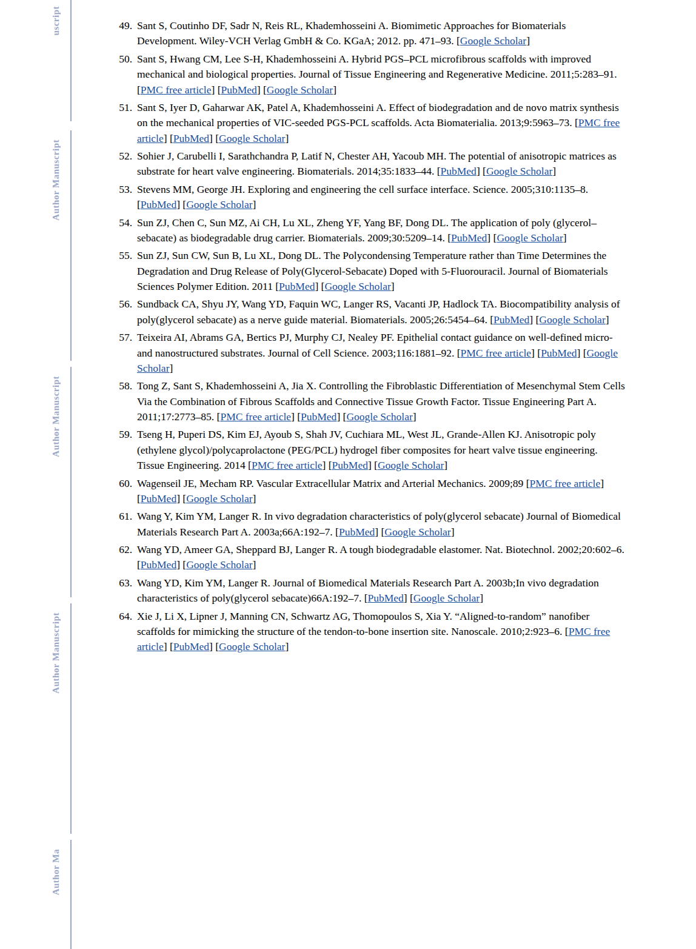uscript Author Manuscript Author Manuscript Author Manuscript Author Ma
Sant S, Coutinho DF, Sadr N, Reis RL, Khademhosseini A. Biomimetic Approaches for Biomaterials Development. Wiley-VCH Verlag GmbH & Co. KGaA; 2012. pp. 471–93. [Google Scholar]
Sant S, Hwang CM, Lee S-H, Khademhosseini A. Hybrid PGS–PCL microfibrous scaffolds with improved mechanical and biological properties. Journal of Tissue Engineering and Regenerative Medicine. 2011;5:283–91. [PMC free article] [PubMed] [Google Scholar]
Sant S, Iyer D, Gaharwar AK, Patel A, Khademhosseini A. Effect of biodegradation and de novo matrix synthesis on the mechanical properties of VIC-seeded PGS-PCL scaffolds. Acta Biomaterialia. 2013;9:5963–73. [PMC free article] [PubMed] [Google Scholar]
Sohier J, Carubelli I, Sarathchandra P, Latif N, Chester AH, Yacoub MH. The potential of anisotropic matrices as substrate for heart valve engineering. Biomaterials. 2014;35:1833–44. [PubMed] [Google Scholar]
Stevens MM, George JH. Exploring and engineering the cell surface interface. Science. 2005;310:1135–8. [PubMed] [Google Scholar]
Sun ZJ, Chen C, Sun MZ, Ai CH, Lu XL, Zheng YF, Yang BF, Dong DL. The application of poly (glycerol–sebacate) as biodegradable drug carrier. Biomaterials. 2009;30:5209–14. [PubMed] [Google Scholar]
Sun ZJ, Sun CW, Sun B, Lu XL, Dong DL. The Polycondensing Temperature rather than Time Determines the Degradation and Drug Release of Poly(Glycerol-Sebacate) Doped with 5-Fluorouracil. Journal of Biomaterials Sciences Polymer Edition. 2011 [PubMed] [Google Scholar]
Sundback CA, Shyu JY, Wang YD, Faquin WC, Langer RS, Vacanti JP, Hadlock TA. Biocompatibility analysis of poly(glycerol sebacate) as a nerve guide material. Biomaterials. 2005;26:5454–64. [PubMed] [Google Scholar]
Teixeira AI, Abrams GA, Bertics PJ, Murphy CJ, Nealey PF. Epithelial contact guidance on well-defined micro-and nanostructured substrates. Journal of Cell Science. 2003;116:1881–92. [PMC free article] [PubMed] [Google Scholar]
Tong Z, Sant S, Khademhosseini A, Jia X. Controlling the Fibroblastic Differentiation of Mesenchymal Stem Cells Via the Combination of Fibrous Scaffolds and Connective Tissue Growth Factor. Tissue Engineering Part A. 2011;17:2773–85. [PMC free article] [PubMed] [Google Scholar]
Tseng H, Puperi DS, Kim EJ, Ayoub S, Shah JV, Cuchiara ML, West JL, Grande-Allen KJ. Anisotropic poly (ethylene glycol)/polycaprolactone (PEG/PCL) hydrogel fiber composites for heart valve tissue engineering. Tissue Engineering. 2014 [PMC free article] [PubMed] [Google Scholar]
Wagenseil JE, Mecham RP. Vascular Extracellular Matrix and Arterial Mechanics. 2009;89 [PMC free article] [PubMed] [Google Scholar]
Wang Y, Kim YM, Langer R. In vivo degradation characteristics of poly(glycerol sebacate) Journal of Biomedical Materials Research Part A. 2003a;66A:192–7. [PubMed] [Google Scholar]
Wang YD, Ameer GA, Sheppard BJ, Langer R. A tough biodegradable elastomer. Nat. Biotechnol. 2002;20:602–6. [PubMed] [Google Scholar]
Wang YD, Kim YM, Langer R. Journal of Biomedical Materials Research Part A. 2003b;In vivo degradation characteristics of poly(glycerol sebacate)66A:192–7. [PubMed] [Google Scholar]
Xie J, Li X, Lipner J, Manning CN, Schwartz AG, Thomopoulos S, Xia Y. “Aligned-to-random” nanofiber scaffolds for mimicking the structure of the tendon-to-bone insertion site. Nanoscale. 2010;2:923–6. [PMC free article] [PubMed] [Google Scholar]